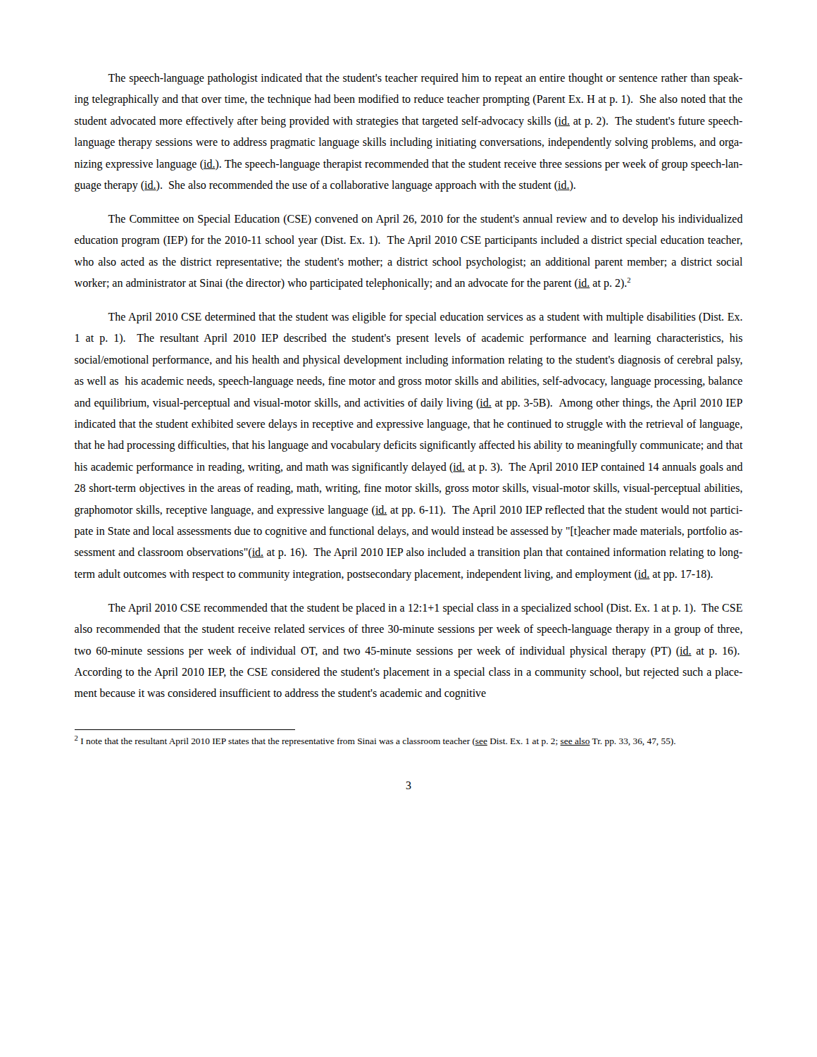The speech-language pathologist indicated that the student's teacher required him to repeat an entire thought or sentence rather than speaking telegraphically and that over time, the technique had been modified to reduce teacher prompting (Parent Ex. H at p. 1). She also noted that the student advocated more effectively after being provided with strategies that targeted self-advocacy skills (id. at p. 2). The student's future speech-language therapy sessions were to address pragmatic language skills including initiating conversations, independently solving problems, and organizing expressive language (id.). The speech-language therapist recommended that the student receive three sessions per week of group speech-language therapy (id.). She also recommended the use of a collaborative language approach with the student (id.).
The Committee on Special Education (CSE) convened on April 26, 2010 for the student's annual review and to develop his individualized education program (IEP) for the 2010-11 school year (Dist. Ex. 1). The April 2010 CSE participants included a district special education teacher, who also acted as the district representative; the student's mother; a district school psychologist; an additional parent member; a district social worker; an administrator at Sinai (the director) who participated telephonically; and an advocate for the parent (id. at p. 2).2
The April 2010 CSE determined that the student was eligible for special education services as a student with multiple disabilities (Dist. Ex. 1 at p. 1). The resultant April 2010 IEP described the student's present levels of academic performance and learning characteristics, his social/emotional performance, and his health and physical development including information relating to the student's diagnosis of cerebral palsy, as well as his academic needs, speech-language needs, fine motor and gross motor skills and abilities, self-advocacy, language processing, balance and equilibrium, visual-perceptual and visual-motor skills, and activities of daily living (id. at pp. 3-5B). Among other things, the April 2010 IEP indicated that the student exhibited severe delays in receptive and expressive language, that he continued to struggle with the retrieval of language, that he had processing difficulties, that his language and vocabulary deficits significantly affected his ability to meaningfully communicate; and that his academic performance in reading, writing, and math was significantly delayed (id. at p. 3). The April 2010 IEP contained 14 annuals goals and 28 short-term objectives in the areas of reading, math, writing, fine motor skills, gross motor skills, visual-motor skills, visual-perceptual abilities, graphomotor skills, receptive language, and expressive language (id. at pp. 6-11). The April 2010 IEP reflected that the student would not participate in State and local assessments due to cognitive and functional delays, and would instead be assessed by "[t]eacher made materials, portfolio assessment and classroom observations"(id. at p. 16). The April 2010 IEP also included a transition plan that contained information relating to long-term adult outcomes with respect to community integration, postsecondary placement, independent living, and employment (id. at pp. 17-18).
The April 2010 CSE recommended that the student be placed in a 12:1+1 special class in a specialized school (Dist. Ex. 1 at p. 1). The CSE also recommended that the student receive related services of three 30-minute sessions per week of speech-language therapy in a group of three, two 60-minute sessions per week of individual OT, and two 45-minute sessions per week of individual physical therapy (PT) (id. at p. 16). According to the April 2010 IEP, the CSE considered the student's placement in a special class in a community school, but rejected such a placement because it was considered insufficient to address the student's academic and cognitive
2 I note that the resultant April 2010 IEP states that the representative from Sinai was a classroom teacher (see Dist. Ex. 1 at p. 2; see also Tr. pp. 33, 36, 47, 55).
3